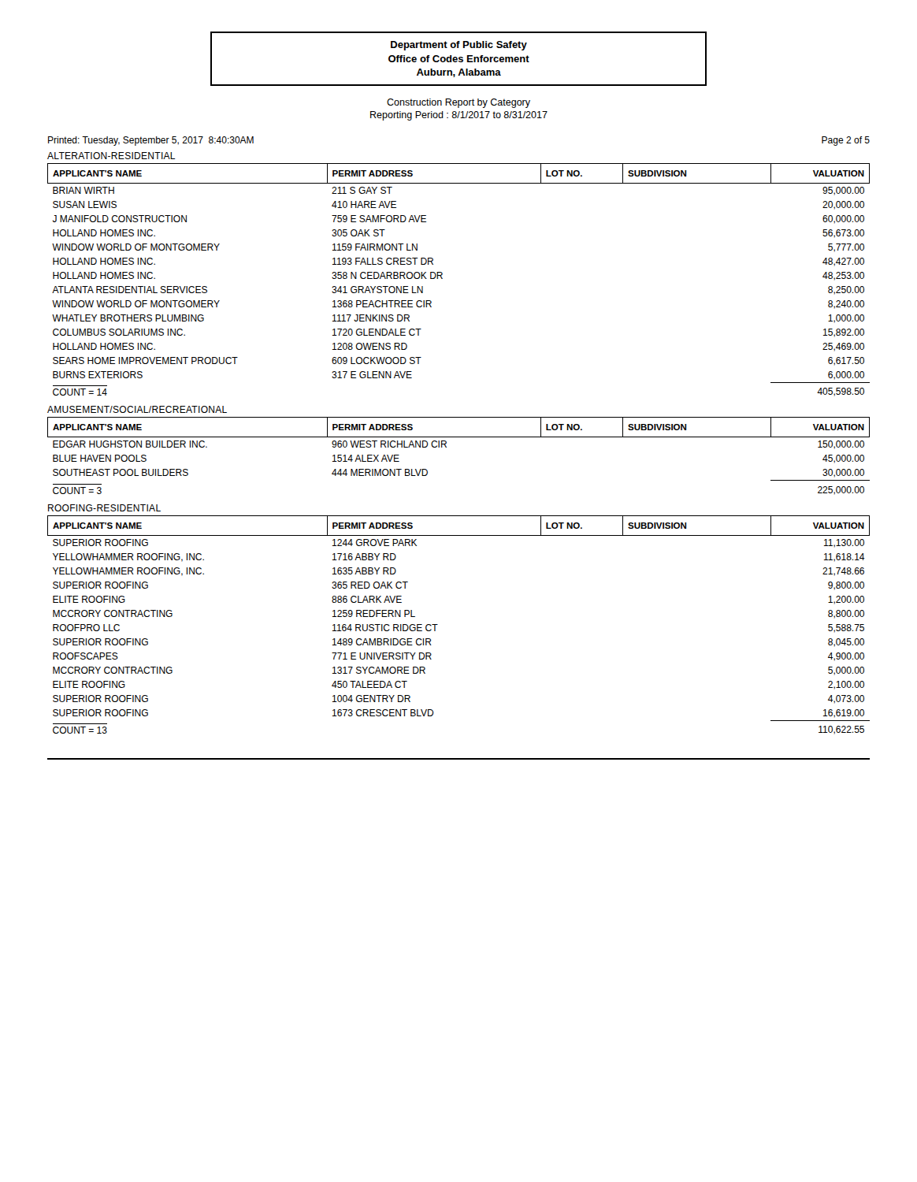Department of Public Safety
Office of Codes Enforcement
Auburn, Alabama
Construction Report by Category
Reporting Period : 8/1/2017 to 8/31/2017
Page 2 of 5 Printed: Tuesday, September 5, 2017 8:40:30AM
ALTERATION-RESIDENTIAL
| APPLICANT'S NAME | PERMIT ADDRESS | LOT NO. | SUBDIVISION | VALUATION |
| --- | --- | --- | --- | --- |
| BRIAN WIRTH | 211 S GAY ST | | | 95,000.00 |
| SUSAN LEWIS | 410 HARE AVE | | | 20,000.00 |
| J MANIFOLD CONSTRUCTION | 759 E SAMFORD AVE | | | 60,000.00 |
| HOLLAND HOMES INC. | 305 OAK ST | | | 56,673.00 |
| WINDOW WORLD OF MONTGOMERY | 1159 FAIRMONT LN | | | 5,777.00 |
| HOLLAND HOMES INC. | 1193 FALLS CREST DR | | | 48,427.00 |
| HOLLAND HOMES INC. | 358 N CEDARBROOK DR | | | 48,253.00 |
| ATLANTA RESIDENTIAL SERVICES | 341 GRAYSTONE LN | | | 8,250.00 |
| WINDOW WORLD OF MONTGOMERY | 1368 PEACHTREE CIR | | | 8,240.00 |
| WHATLEY BROTHERS PLUMBING | 1117 JENKINS DR | | | 1,000.00 |
| COLUMBUS SOLARIUMS INC. | 1720 GLENDALE CT | | | 15,892.00 |
| HOLLAND HOMES INC. | 1208 OWENS RD | | | 25,469.00 |
| SEARS HOME IMPROVEMENT PRODUCT | 609 LOCKWOOD ST | | | 6,617.50 |
| BURNS EXTERIORS | 317 E GLENN AVE | | | 6,000.00 |
| COUNT = 14 | | | | 405,598.50 |
AMUSEMENT/SOCIAL/RECREATIONAL
| APPLICANT'S NAME | PERMIT ADDRESS | LOT NO. | SUBDIVISION | VALUATION |
| --- | --- | --- | --- | --- |
| EDGAR HUGHSTON BUILDER INC. | 960 WEST RICHLAND CIR | | | 150,000.00 |
| BLUE HAVEN POOLS | 1514 ALEX AVE | | | 45,000.00 |
| SOUTHEAST POOL BUILDERS | 444 MERIMONT BLVD | | | 30,000.00 |
| COUNT = 3 | | | | 225,000.00 |
ROOFING-RESIDENTIAL
| APPLICANT'S NAME | PERMIT ADDRESS | LOT NO. | SUBDIVISION | VALUATION |
| --- | --- | --- | --- | --- |
| SUPERIOR ROOFING | 1244 GROVE PARK | | | 11,130.00 |
| YELLOWHAMMER ROOFING, INC. | 1716 ABBY RD | | | 11,618.14 |
| YELLOWHAMMER ROOFING, INC. | 1635 ABBY RD | | | 21,748.66 |
| SUPERIOR ROOFING | 365 RED OAK CT | | | 9,800.00 |
| ELITE ROOFING | 886 CLARK AVE | | | 1,200.00 |
| MCCRORY CONTRACTING | 1259 REDFERN PL | | | 8,800.00 |
| ROOFPRO LLC | 1164 RUSTIC RIDGE CT | | | 5,588.75 |
| SUPERIOR ROOFING | 1489 CAMBRIDGE CIR | | | 8,045.00 |
| ROOFSCAPES | 771 E UNIVERSITY DR | | | 4,900.00 |
| MCCRORY CONTRACTING | 1317 SYCAMORE DR | | | 5,000.00 |
| ELITE ROOFING | 450 TALEEDA CT | | | 2,100.00 |
| SUPERIOR ROOFING | 1004 GENTRY DR | | | 4,073.00 |
| SUPERIOR ROOFING | 1673 CRESCENT BLVD | | | 16,619.00 |
| COUNT = 13 | | | | 110,622.55 |